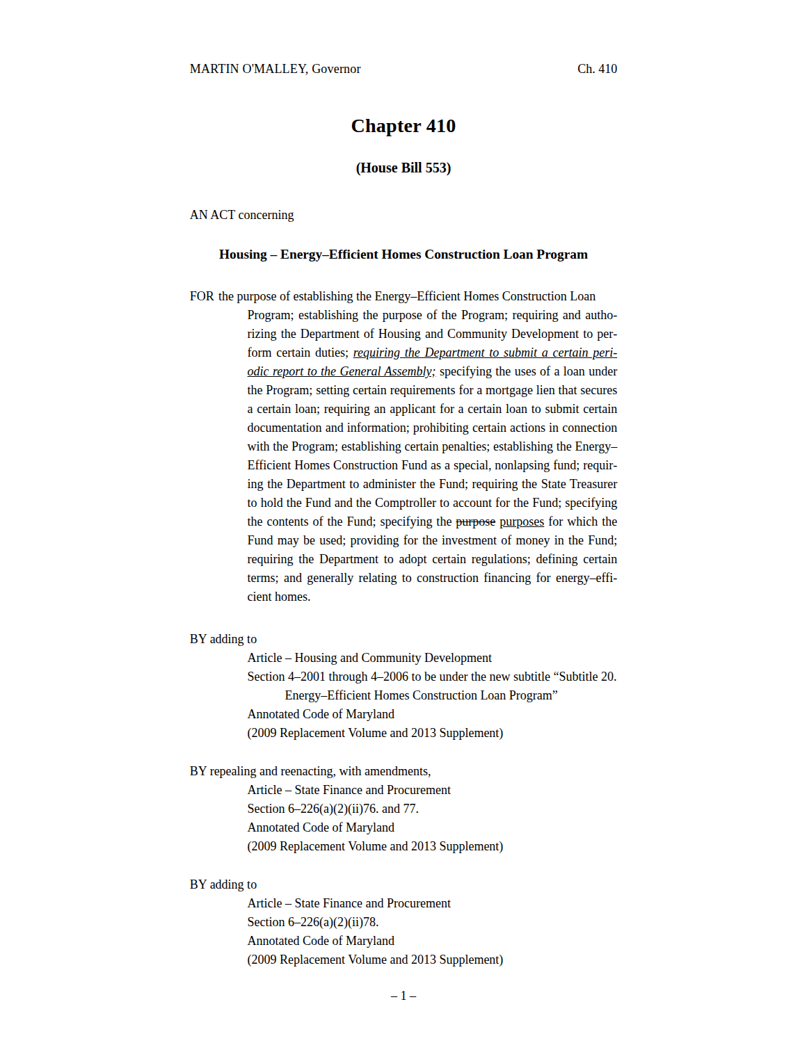MARTIN O'MALLEY, Governor Ch. 410
Chapter 410
(House Bill 553)
AN ACT concerning
Housing – Energy–Efficient Homes Construction Loan Program
FOR the purpose of establishing the Energy–Efficient Homes Construction Loan Program; establishing the purpose of the Program; requiring and authorizing the Department of Housing and Community Development to perform certain duties; requiring the Department to submit a certain periodic report to the General Assembly; specifying the uses of a loan under the Program; setting certain requirements for a mortgage lien that secures a certain loan; requiring an applicant for a certain loan to submit certain documentation and information; prohibiting certain actions in connection with the Program; establishing certain penalties; establishing the Energy–Efficient Homes Construction Fund as a special, nonlapsing fund; requiring the Department to administer the Fund; requiring the State Treasurer to hold the Fund and the Comptroller to account for the Fund; specifying the contents of the Fund; specifying the purpose purposes for which the Fund may be used; providing for the investment of money in the Fund; requiring the Department to adopt certain regulations; defining certain terms; and generally relating to construction financing for energy–efficient homes.
BY adding to
Article – Housing and Community Development
Section 4–2001 through 4–2006 to be under the new subtitle “Subtitle 20.
Energy–Efficient Homes Construction Loan Program”
Annotated Code of Maryland
(2009 Replacement Volume and 2013 Supplement)
BY repealing and reenacting, with amendments,
Article – State Finance and Procurement
Section 6–226(a)(2)(ii)76. and 77.
Annotated Code of Maryland
(2009 Replacement Volume and 2013 Supplement)
BY adding to
Article – State Finance and Procurement
Section 6–226(a)(2)(ii)78.
Annotated Code of Maryland
(2009 Replacement Volume and 2013 Supplement)
– 1 –